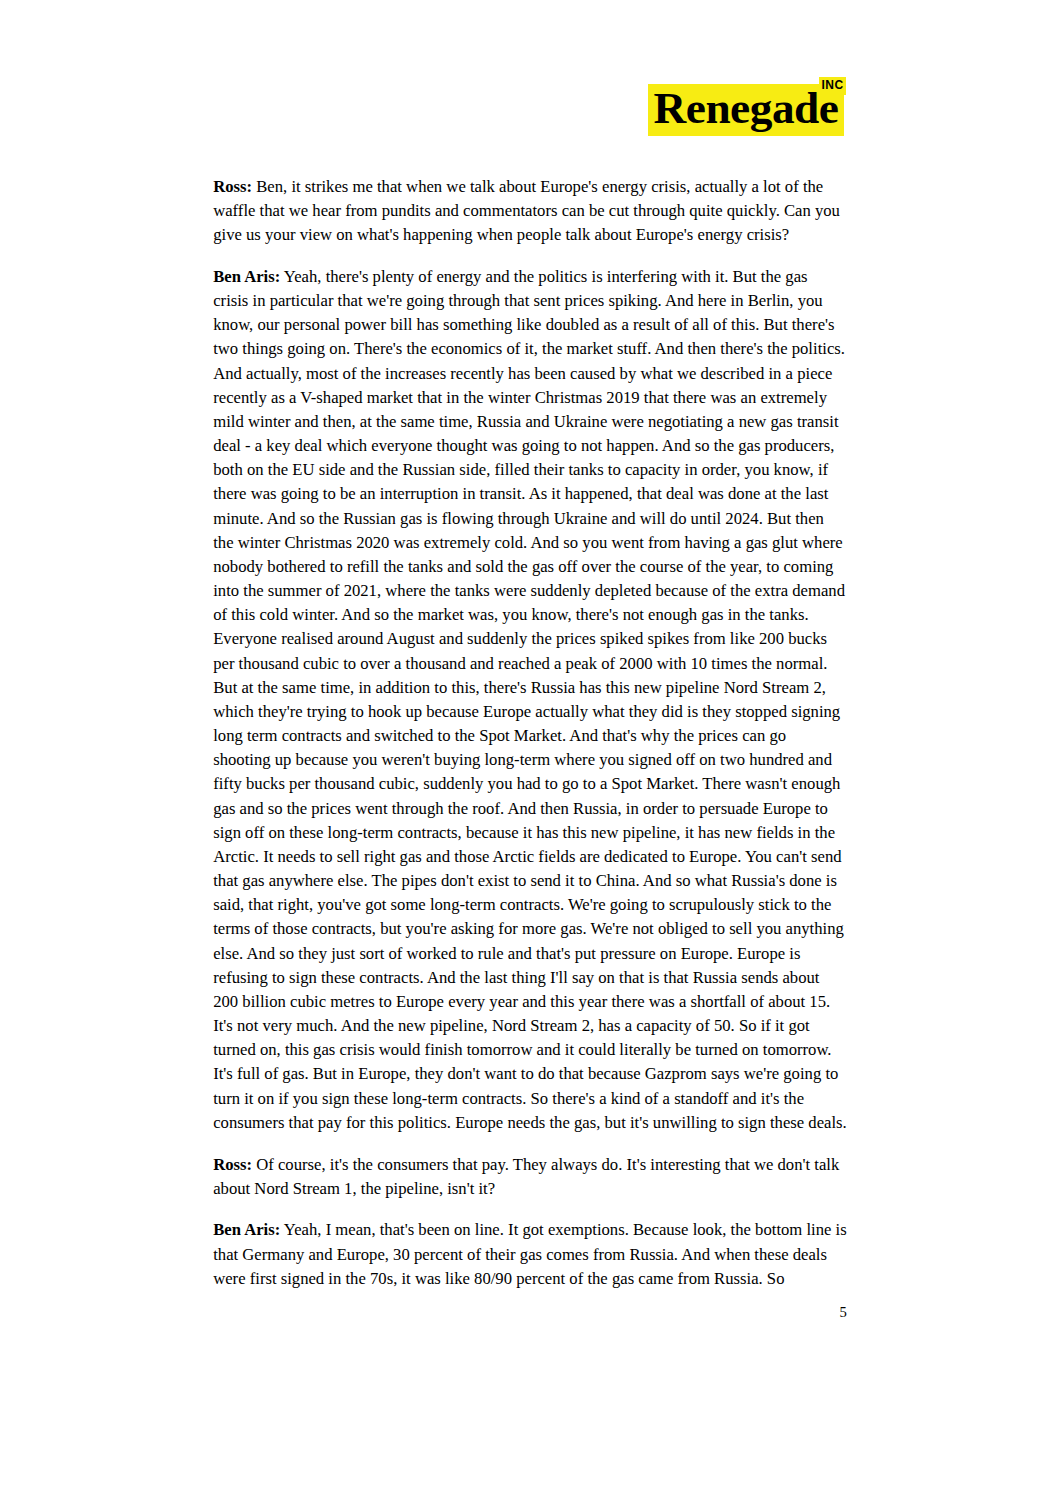Renegade INC
Ross: Ben, it strikes me that when we talk about Europe's energy crisis, actually a lot of the waffle that we hear from pundits and commentators can be cut through quite quickly. Can you give us your view on what's happening when people talk about Europe's energy crisis?
Ben Aris: Yeah, there's plenty of energy and the politics is interfering with it. But the gas crisis in particular that we're going through that sent prices spiking. And here in Berlin, you know, our personal power bill has something like doubled as a result of all of this. But there's two things going on. There's the economics of it, the market stuff. And then there's the politics. And actually, most of the increases recently has been caused by what we described in a piece recently as a V-shaped market that in the winter Christmas 2019 that there was an extremely mild winter and then, at the same time, Russia and Ukraine were negotiating a new gas transit deal - a key deal which everyone thought was going to not happen. And so the gas producers, both on the EU side and the Russian side, filled their tanks to capacity in order, you know, if there was going to be an interruption in transit. As it happened, that deal was done at the last minute. And so the Russian gas is flowing through Ukraine and will do until 2024. But then the winter Christmas 2020 was extremely cold. And so you went from having a gas glut where nobody bothered to refill the tanks and sold the gas off over the course of the year, to coming into the summer of 2021, where the tanks were suddenly depleted because of the extra demand of this cold winter. And so the market was, you know, there's not enough gas in the tanks. Everyone realised around August and suddenly the prices spiked spikes from like 200 bucks per thousand cubic to over a thousand and reached a peak of 2000 with 10 times the normal. But at the same time, in addition to this, there's Russia has this new pipeline Nord Stream 2, which they're trying to hook up because Europe actually what they did is they stopped signing long term contracts and switched to the Spot Market. And that's why the prices can go shooting up because you weren't buying long-term where you signed off on two hundred and fifty bucks per thousand cubic, suddenly you had to go to a Spot Market. There wasn't enough gas and so the prices went through the roof. And then Russia, in order to persuade Europe to sign off on these long-term contracts, because it has this new pipeline, it has new fields in the Arctic. It needs to sell right gas and those Arctic fields are dedicated to Europe. You can't send that gas anywhere else. The pipes don't exist to send it to China. And so what Russia's done is said, that right, you've got some long-term contracts. We're going to scrupulously stick to the terms of those contracts, but you're asking for more gas. We're not obliged to sell you anything else. And so they just sort of worked to rule and that's put pressure on Europe. Europe is refusing to sign these contracts. And the last thing I'll say on that is that Russia sends about 200 billion cubic metres to Europe every year and this year there was a shortfall of about 15. It's not very much. And the new pipeline, Nord Stream 2, has a capacity of 50. So if it got turned on, this gas crisis would finish tomorrow and it could literally be turned on tomorrow. It's full of gas. But in Europe, they don't want to do that because Gazprom says we're going to turn it on if you sign these long-term contracts. So there's a kind of a standoff and it's the consumers that pay for this politics. Europe needs the gas, but it's unwilling to sign these deals.
Ross: Of course, it's the consumers that pay. They always do. It's interesting that we don't talk about Nord Stream 1, the pipeline, isn't it?
Ben Aris: Yeah, I mean, that's been on line. It got exemptions. Because look, the bottom line is that Germany and Europe, 30 percent of their gas comes from Russia. And when these deals were first signed in the 70s, it was like 80/90 percent of the gas came from Russia. So
5